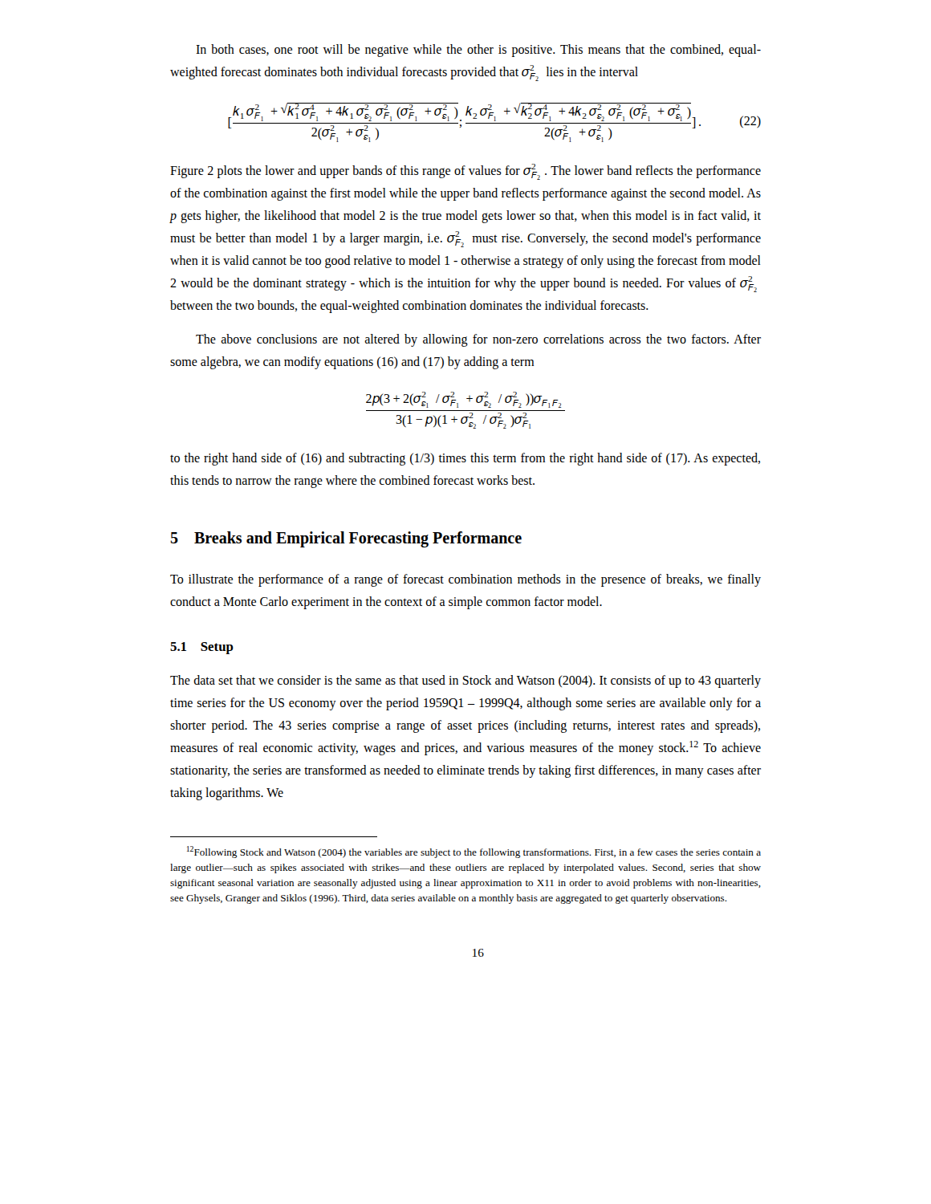In both cases, one root will be negative while the other is positive. This means that the combined, equal-weighted forecast dominates both individual forecasts provided that σF22 lies in the interval
[ k1 σF12 + k12 σF14 + 4 k1 σε22 σF12 ( σF12 + σε12 ) 2 ( σF12 + σε12 ) ; k2 σF12 + k22 σF14 + 4 k2 σε22 σF12 ( σF12 + σε12 ) 2 ( σF12 + σε12 ) ] . (22)
Figure 2 plots the lower and upper bands of this range of values for σF22. The lower band reflects the performance of the combination against the first model while the upper band reflects performance against the second model. As p gets higher, the likelihood that model 2 is the true model gets lower so that, when this model is in fact valid, it must be better than model 1 by a larger margin, i.e. σF22 must rise. Conversely, the second model's performance when it is valid cannot be too good relative to model 1 - otherwise a strategy of only using the forecast from model 2 would be the dominant strategy - which is the intuition for why the upper bound is needed. For values of σF22 between the two bounds, the equal-weighted combination dominates the individual forecasts.
The above conclusions are not altered by allowing for non-zero correlations across the two factors. After some algebra, we can modify equations (16) and (17) by adding a term
2p ( 3+2 ( σε12 / σF12 + σε22 / σF22 ) ) σF1F2 3(1−p) (1+ σε22 / σF22 ) σF12
to the right hand side of (16) and subtracting (1/3) times this term from the right hand side of (17). As expected, this tends to narrow the range where the combined forecast works best.
5 Breaks and Empirical Forecasting Performance
To illustrate the performance of a range of forecast combination methods in the presence of breaks, we finally conduct a Monte Carlo experiment in the context of a simple common factor model.
5.1 Setup
The data set that we consider is the same as that used in Stock and Watson (2004). It consists of up to 43 quarterly time series for the US economy over the period 1959Q1 – 1999Q4, although some series are available only for a shorter period. The 43 series comprise a range of asset prices (including returns, interest rates and spreads), measures of real economic activity, wages and prices, and various measures of the money stock.12 To achieve stationarity, the series are transformed as needed to eliminate trends by taking first differences, in many cases after taking logarithms. We
12Following Stock and Watson (2004) the variables are subject to the following transformations. First, in a few cases the series contain a large outlier—such as spikes associated with strikes—and these outliers are replaced by interpolated values. Second, series that show significant seasonal variation are seasonally adjusted using a linear approximation to X11 in order to avoid problems with non-linearities, see Ghysels, Granger and Siklos (1996). Third, data series available on a monthly basis are aggregated to get quarterly observations.
16